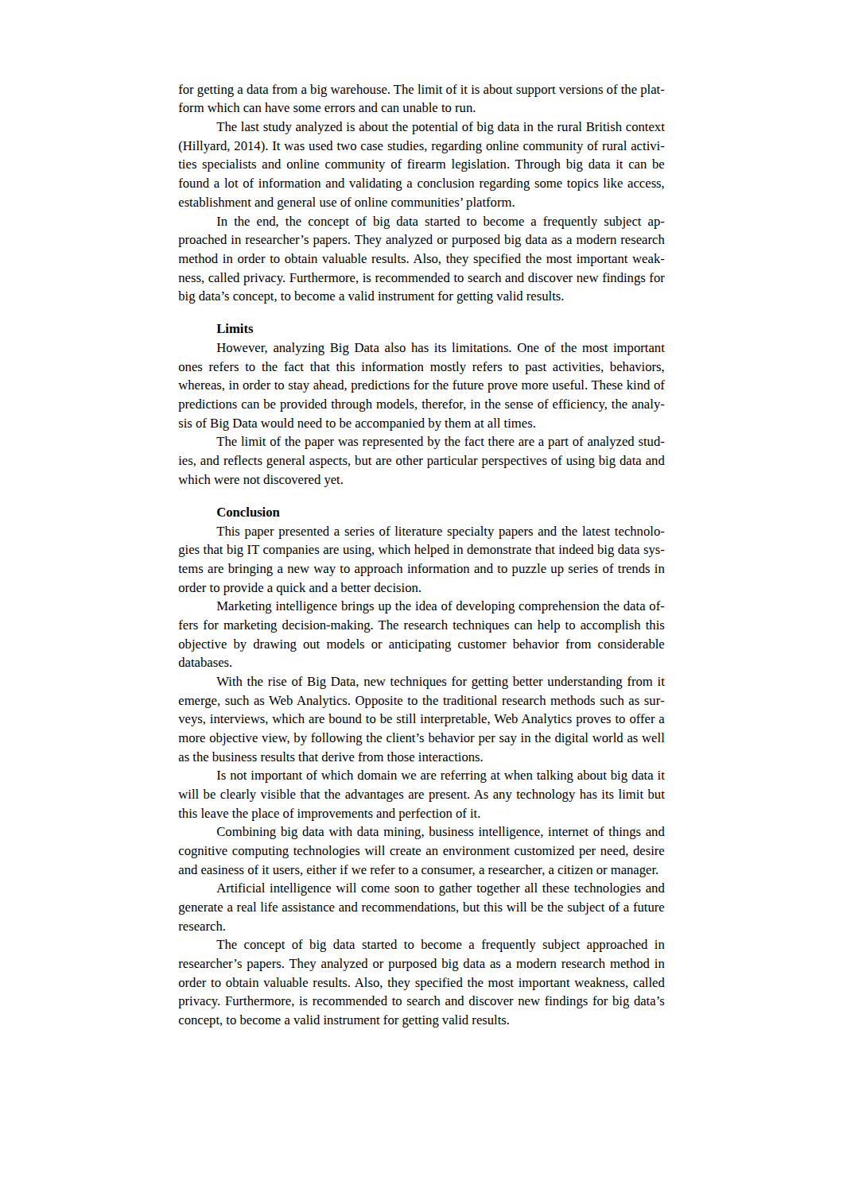for getting a data from a big warehouse. The limit of it is about support versions of the platform which can have some errors and can unable to run.
The last study analyzed is about the potential of big data in the rural British context (Hillyard, 2014). It was used two case studies, regarding online community of rural activities specialists and online community of firearm legislation. Through big data it can be found a lot of information and validating a conclusion regarding some topics like access, establishment and general use of online communities’ platform.
In the end, the concept of big data started to become a frequently subject approached in researcher’s papers. They analyzed or purposed big data as a modern research method in order to obtain valuable results. Also, they specified the most important weakness, called privacy. Furthermore, is recommended to search and discover new findings for big data’s concept, to become a valid instrument for getting valid results.
Limits
However, analyzing Big Data also has its limitations. One of the most important ones refers to the fact that this information mostly refers to past activities, behaviors, whereas, in order to stay ahead, predictions for the future prove more useful. These kind of predictions can be provided through models, therefor, in the sense of efficiency, the analysis of Big Data would need to be accompanied by them at all times.
The limit of the paper was represented by the fact there are a part of analyzed studies, and reflects general aspects, but are other particular perspectives of using big data and which were not discovered yet.
Conclusion
This paper presented a series of literature specialty papers and the latest technologies that big IT companies are using, which helped in demonstrate that indeed big data systems are bringing a new way to approach information and to puzzle up series of trends in order to provide a quick and a better decision.
Marketing intelligence brings up the idea of developing comprehension the data offers for marketing decision-making. The research techniques can help to accomplish this objective by drawing out models or anticipating customer behavior from considerable databases.
With the rise of Big Data, new techniques for getting better understanding from it emerge, such as Web Analytics. Opposite to the traditional research methods such as surveys, interviews, which are bound to be still interpretable, Web Analytics proves to offer a more objective view, by following the client’s behavior per say in the digital world as well as the business results that derive from those interactions.
Is not important of which domain we are referring at when talking about big data it will be clearly visible that the advantages are present. As any technology has its limit but this leave the place of improvements and perfection of it.
Combining big data with data mining, business intelligence, internet of things and cognitive computing technologies will create an environment customized per need, desire and easiness of it users, either if we refer to a consumer, a researcher, a citizen or manager.
Artificial intelligence will come soon to gather together all these technologies and generate a real life assistance and recommendations, but this will be the subject of a future research.
The concept of big data started to become a frequently subject approached in researcher’s papers. They analyzed or purposed big data as a modern research method in order to obtain valuable results. Also, they specified the most important weakness, called privacy. Furthermore, is recommended to search and discover new findings for big data’s concept, to become a valid instrument for getting valid results.